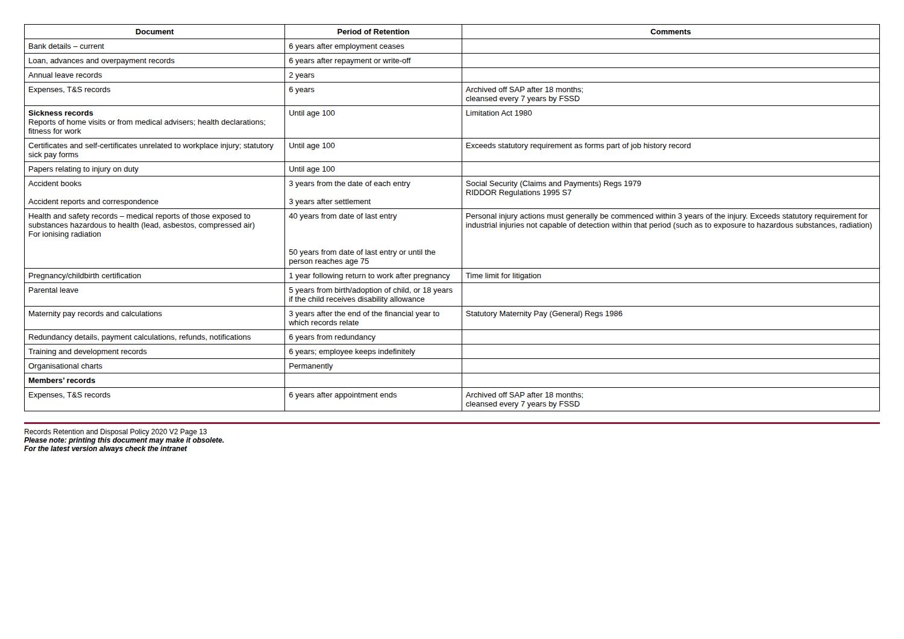| Document | Period of Retention | Comments |
| --- | --- | --- |
| Bank details – current | 6 years after employment ceases | |
| Loan, advances and overpayment records | 6 years after repayment or write-off | |
| Annual leave records | 2 years | |
| Expenses, T&S records | 6 years | Archived off SAP after 18 months; cleansed every 7 years by FSSD |
| Sickness records Reports of home visits or from medical advisers; health declarations; fitness for work | Until age 100 | Limitation Act 1980 |
| Certificates and self-certificates unrelated to workplace injury; statutory sick pay forms | Until age 100 | Exceeds statutory requirement as forms part of job history record |
| Papers relating to injury on duty | Until age 100 | |
| Accident books Accident reports and correspondence | 3 years from the date of each entry 3 years after settlement | Social Security (Claims and Payments) Regs 1979 RIDDOR Regulations 1995 S7 |
| Health and safety records – medical reports of those exposed to substances hazardous to health (lead, asbestos, compressed air) For ionising radiation | 40 years from date of last entry 50 years from date of last entry or until the person reaches age 75 | Personal injury actions must generally be commenced within 3 years of the injury. Exceeds statutory requirement for industrial injuries not capable of detection within that period (such as to exposure to hazardous substances, radiation) |
| Pregnancy/childbirth certification | 1 year following return to work after pregnancy | Time limit for litigation |
| Parental leave | 5 years from birth/adoption of child, or 18 years if the child receives disability allowance | |
| Maternity pay records and calculations | 3 years after the end of the financial year to which records relate | Statutory Maternity Pay (General) Regs 1986 |
| Redundancy details, payment calculations, refunds, notifications | 6 years from redundancy | |
| Training and development records | 6 years; employee keeps indefinitely | |
| Organisational charts | Permanently | |
| Members’ records | | |
| Expenses, T&S records | 6 years after appointment ends | Archived off SAP after 18 months; cleansed every 7 years by FSSD |
Records Retention and Disposal Policy 2020 V2 Page 13
Please note: printing this document may make it obsolete.
For the latest version always check the intranet